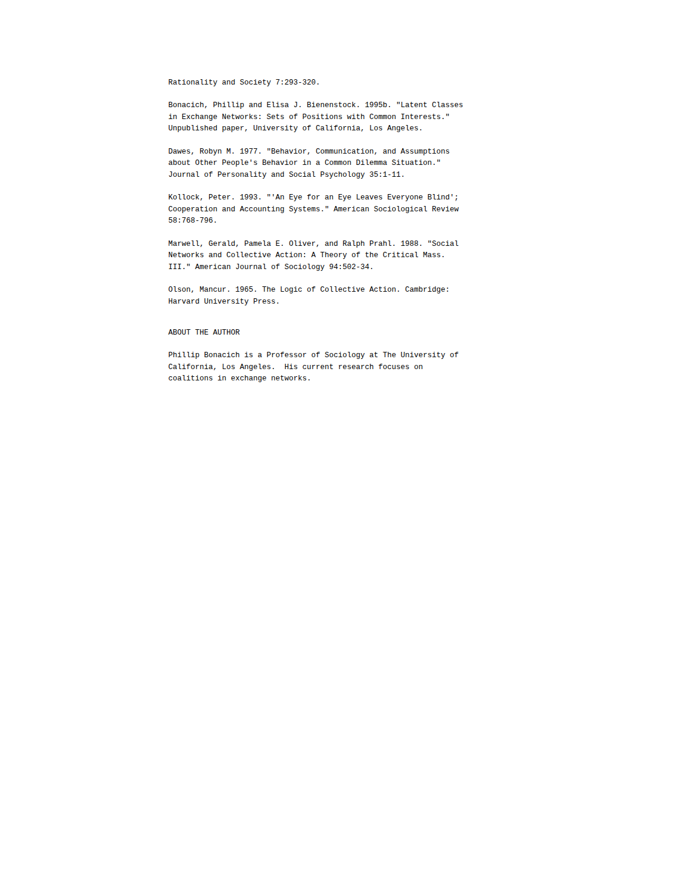Rationality and Society 7:293-320.
Bonacich, Phillip and Elisa J. Bienenstock. 1995b. "Latent Classes in Exchange Networks: Sets of Positions with Common Interests." Unpublished paper, University of California, Los Angeles.
Dawes, Robyn M. 1977. "Behavior, Communication, and Assumptions about Other People's Behavior in a Common Dilemma Situation." Journal of Personality and Social Psychology 35:1-11.
Kollock, Peter. 1993. "'An Eye for an Eye Leaves Everyone Blind'; Cooperation and Accounting Systems." American Sociological Review 58:768-796.
Marwell, Gerald, Pamela E. Oliver, and Ralph Prahl. 1988. "Social Networks and Collective Action: A Theory of the Critical Mass. III." American Journal of Sociology 94:502-34.
Olson, Mancur. 1965. The Logic of Collective Action. Cambridge: Harvard University Press.
ABOUT THE AUTHOR
Phillip Bonacich is a Professor of Sociology at The University of California, Los Angeles. His current research focuses on coalitions in exchange networks.